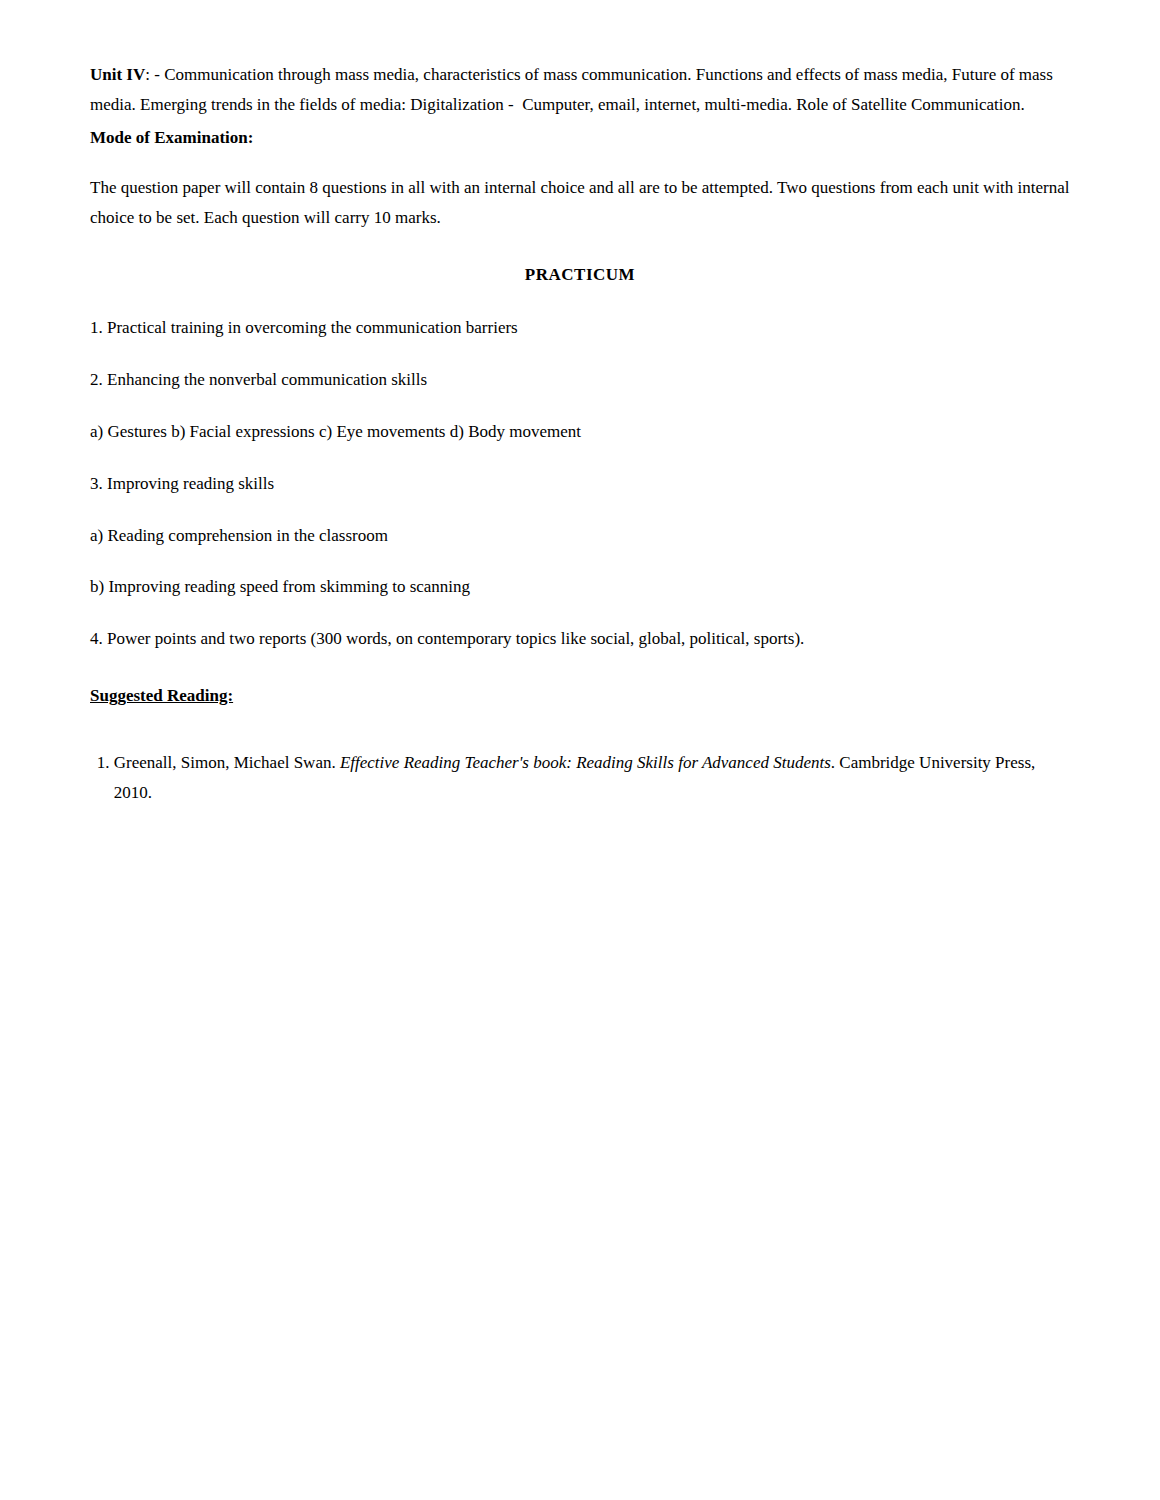Unit IV: - Communication through mass media, characteristics of mass communication. Functions and effects of mass media, Future of mass media. Emerging trends in the fields of media: Digitalization - Cumputer, email, internet, multi-media. Role of Satellite Communication.
Mode of Examination:
The question paper will contain 8 questions in all with an internal choice and all are to be attempted. Two questions from each unit with internal choice to be set. Each question will carry 10 marks.
PRACTICUM
1. Practical training in overcoming the communication barriers
2. Enhancing the nonverbal communication skills
a) Gestures b) Facial expressions c) Eye movements d) Body movement
3. Improving reading skills
a) Reading comprehension in the classroom
b) Improving reading speed from skimming to scanning
4. Power points and two reports (300 words, on contemporary topics like social, global, political, sports).
Suggested Reading:
Greenall, Simon, Michael Swan. Effective Reading Teacher's book: Reading Skills for Advanced Students. Cambridge University Press, 2010.